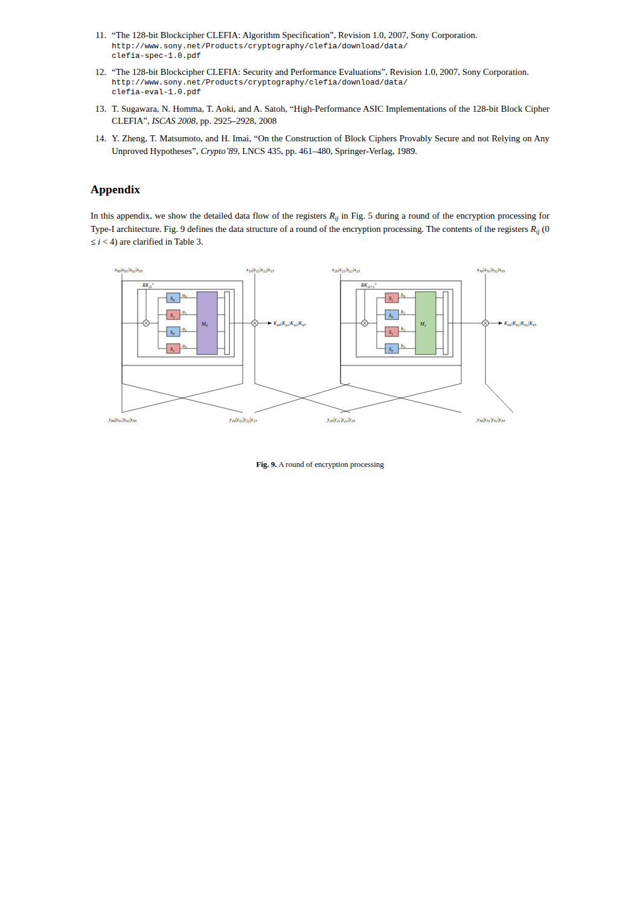11. “The 128-bit Blockcipher CLEFIA: Algorithm Specification”, Revision 1.0, 2007, Sony Corporation. http://www.sony.net/Products/cryptography/clefia/download/data/ clefia-spec-1.0.pdf
12. “The 128-bit Blockcipher CLEFIA: Security and Performance Evaluations”, Revision 1.0, 2007, Sony Corporation. http://www.sony.net/Products/cryptography/clefia/download/data/ clefia-eval-1.0.pdf
13. T. Sugawara, N. Homma, T. Aoki, and A. Satoh, “High-Performance ASIC Implementations of the 128-bit Block Cipher CLEFIA”, ISCAS 2008, pp. 2925–2928, 2008
14. Y. Zheng, T. Matsumoto, and H. Imai, “On the Construction of Block Ciphers Provably Secure and not Relying on Any Unproved Hypotheses”, Crypto’89, LNCS 435, pp. 461–480, Springer-Verlag, 1989.
Appendix
In this appendix, we show the detailed data flow of the registers Rij in Fig. 5 during a round of the encryption processing for Type-I architecture. Fig. 9 defines the data structure of a round of the encryption processing. The contents of the registers Rij (0 ≤ i < 4) are clarified in Table 3.
x00|x01|x02|x03 x10|x11|x12|x13 x20|x21|x22|x23 x30|x31|x32|x33 RK2i* S0 S1 S0 S1 a0 a1 a2 a3 M0 Ka0|Ka1|Ka2|Ka3 RK2i+1* S1 S0 S1 S0 b0 b1 b2 b3 M1 Kb0|Kb1|Kb2|Kb3 y00|y01|y02|y03 y10|y11|y12|y13 y20|y21|y22|y23 y30|y31|y32|y33
Fig. 9. A round of encryption processing